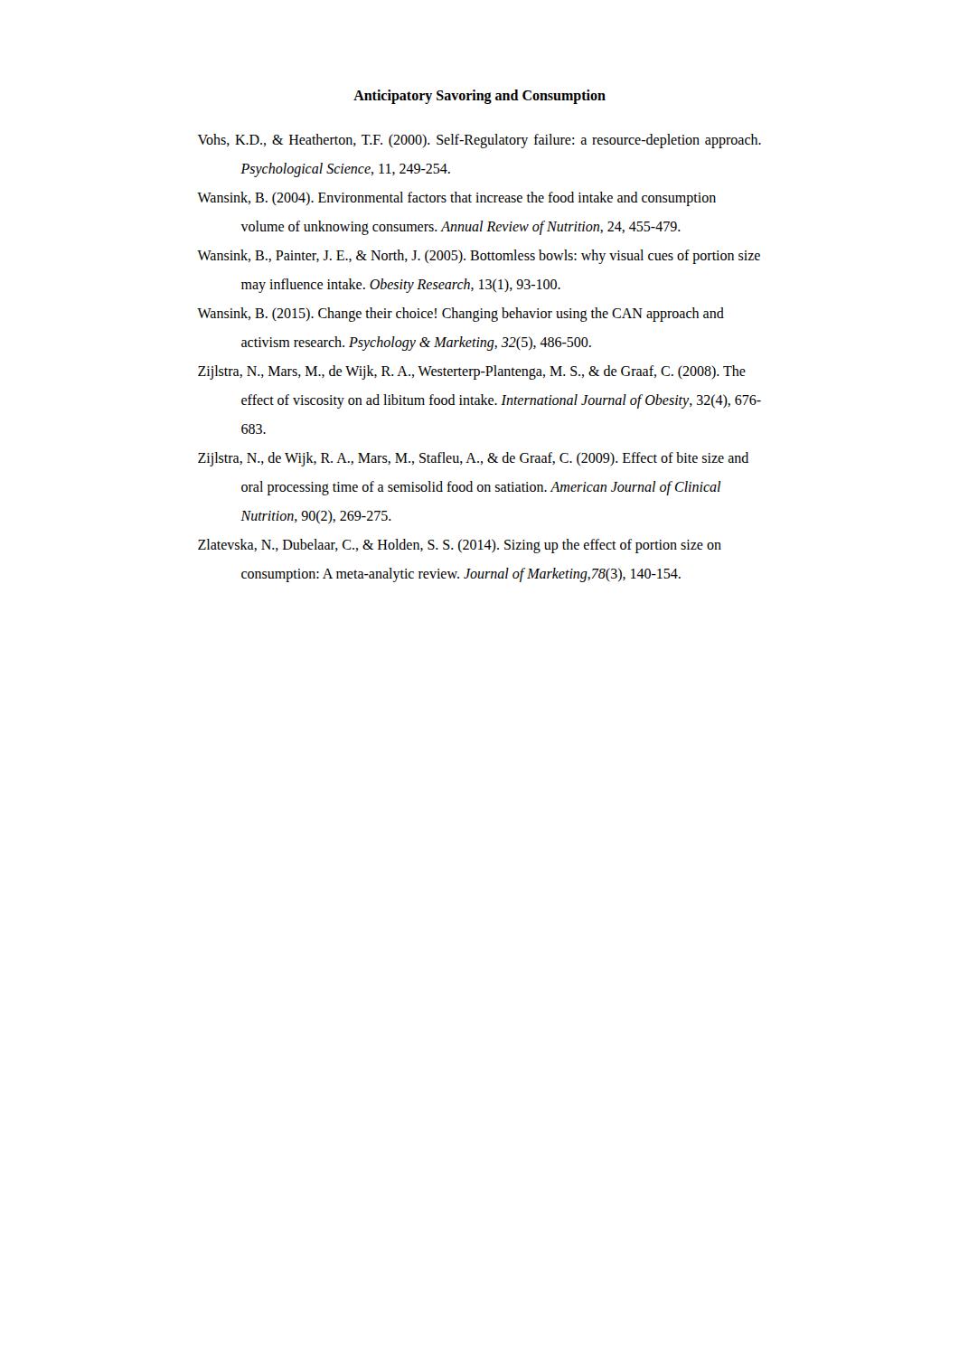Anticipatory Savoring and Consumption
Vohs, K.D., & Heatherton, T.F. (2000). Self-Regulatory failure: a resource-depletion approach. Psychological Science, 11, 249-254.
Wansink, B. (2004). Environmental factors that increase the food intake and consumption volume of unknowing consumers. Annual Review of Nutrition, 24, 455-479.
Wansink, B., Painter, J. E., & North, J. (2005). Bottomless bowls: why visual cues of portion size may influence intake. Obesity Research, 13(1), 93-100.
Wansink, B. (2015). Change their choice! Changing behavior using the CAN approach and activism research. Psychology & Marketing, 32(5), 486-500.
Zijlstra, N., Mars, M., de Wijk, R. A., Westerterp-Plantenga, M. S., & de Graaf, C. (2008). The effect of viscosity on ad libitum food intake. International Journal of Obesity, 32(4), 676-683.
Zijlstra, N., de Wijk, R. A., Mars, M., Stafleu, A., & de Graaf, C. (2009). Effect of bite size and oral processing time of a semisolid food on satiation. American Journal of Clinical Nutrition, 90(2), 269-275.
Zlatevska, N., Dubelaar, C., & Holden, S. S. (2014). Sizing up the effect of portion size on consumption: A meta-analytic review. Journal of Marketing,78(3), 140-154.